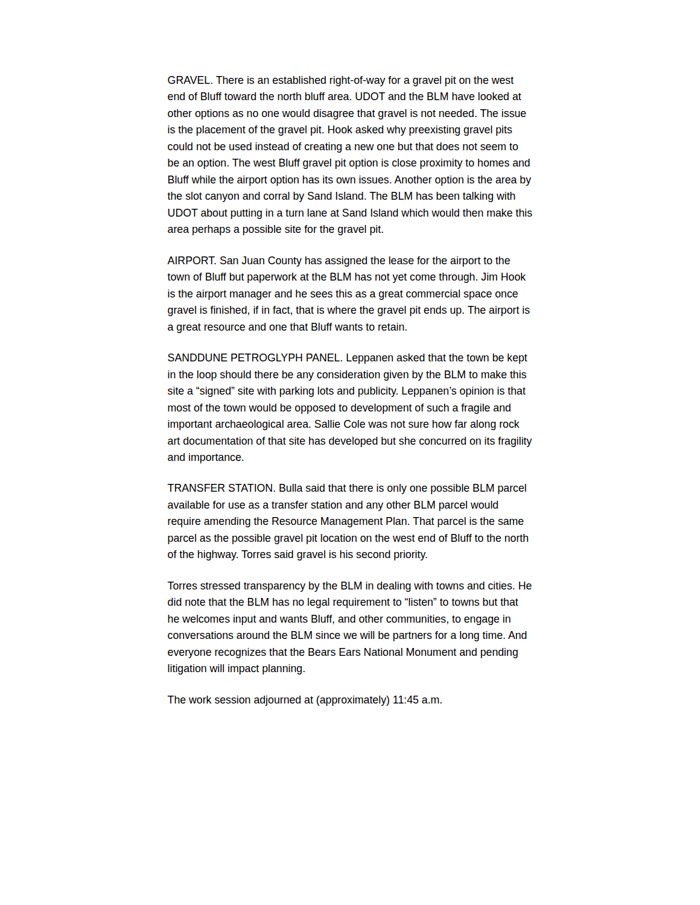GRAVEL. There is an established right-of-way for a gravel pit on the west end of Bluff toward the north bluff area. UDOT and the BLM have looked at other options as no one would disagree that gravel is not needed. The issue is the placement of the gravel pit. Hook asked why preexisting gravel pits could not be used instead of creating a new one but that does not seem to be an option. The west Bluff gravel pit option is close proximity to homes and Bluff while the airport option has its own issues. Another option is the area by the slot canyon and corral by Sand Island. The BLM has been talking with UDOT about putting in a turn lane at Sand Island which would then make this area perhaps a possible site for the gravel pit.
AIRPORT. San Juan County has assigned the lease for the airport to the town of Bluff but paperwork at the BLM has not yet come through. Jim Hook is the airport manager and he sees this as a great commercial space once gravel is finished, if in fact, that is where the gravel pit ends up. The airport is a great resource and one that Bluff wants to retain.
SANDDUNE PETROGLYPH PANEL. Leppanen asked that the town be kept in the loop should there be any consideration given by the BLM to make this site a “signed” site with parking lots and publicity. Leppanen’s opinion is that most of the town would be opposed to development of such a fragile and important archaeological area. Sallie Cole was not sure how far along rock art documentation of that site has developed but she concurred on its fragility and importance.
TRANSFER STATION. Bulla said that there is only one possible BLM parcel available for use as a transfer station and any other BLM parcel would require amending the Resource Management Plan. That parcel is the same parcel as the possible gravel pit location on the west end of Bluff to the north of the highway. Torres said gravel is his second priority.
Torres stressed transparency by the BLM in dealing with towns and cities. He did note that the BLM has no legal requirement to “listen” to towns but that he welcomes input and wants Bluff, and other communities, to engage in conversations around the BLM since we will be partners for a long time. And everyone recognizes that the Bears Ears National Monument and pending litigation will impact planning.
The work session adjourned at (approximately) 11:45 a.m.